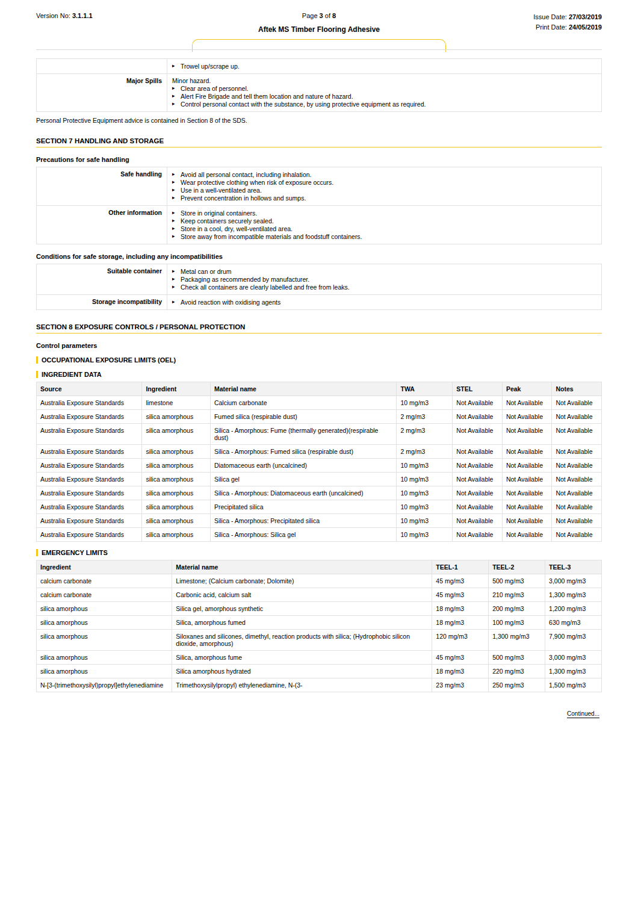Version No: 3.1.1.1
Page 3 of 8
Issue Date: 27/03/2019
Print Date: 24/05/2019
Aftek MS Timber Flooring Adhesive
| | Trowel up/scrape up. |
| Major Spills | Minor hazard. Clear area of personnel. Alert Fire Brigade and tell them location and nature of hazard. Control personal contact with the substance, by using protective equipment as required. |
Personal Protective Equipment advice is contained in Section 8 of the SDS.
SECTION 7 HANDLING AND STORAGE
Precautions for safe handling
| Safe handling | Avoid all personal contact, including inhalation. Wear protective clothing when risk of exposure occurs. Use in a well-ventilated area. Prevent concentration in hollows and sumps. |
| Other information | Store in original containers. Keep containers securely sealed. Store in a cool, dry, well-ventilated area. Store away from incompatible materials and foodstuff containers. |
Conditions for safe storage, including any incompatibilities
| Suitable container | Metal can or drum Packaging as recommended by manufacturer. Check all containers are clearly labelled and free from leaks. |
| Storage incompatibility | Avoid reaction with oxidising agents |
SECTION 8 EXPOSURE CONTROLS / PERSONAL PROTECTION
Control parameters
OCCUPATIONAL EXPOSURE LIMITS (OEL)
INGREDIENT DATA
| Source | Ingredient | Material name | TWA | STEL | Peak | Notes |
| --- | --- | --- | --- | --- | --- | --- |
| Australia Exposure Standards | limestone | Calcium carbonate | 10 mg/m3 | Not Available | Not Available | Not Available |
| Australia Exposure Standards | silica amorphous | Fumed silica (respirable dust) | 2 mg/m3 | Not Available | Not Available | Not Available |
| Australia Exposure Standards | silica amorphous | Silica - Amorphous: Fume (thermally generated)(respirable dust) | 2 mg/m3 | Not Available | Not Available | Not Available |
| Australia Exposure Standards | silica amorphous | Silica - Amorphous: Fumed silica (respirable dust) | 2 mg/m3 | Not Available | Not Available | Not Available |
| Australia Exposure Standards | silica amorphous | Diatomaceous earth (uncalcined) | 10 mg/m3 | Not Available | Not Available | Not Available |
| Australia Exposure Standards | silica amorphous | Silica gel | 10 mg/m3 | Not Available | Not Available | Not Available |
| Australia Exposure Standards | silica amorphous | Silica - Amorphous: Diatomaceous earth (uncalcined) | 10 mg/m3 | Not Available | Not Available | Not Available |
| Australia Exposure Standards | silica amorphous | Precipitated silica | 10 mg/m3 | Not Available | Not Available | Not Available |
| Australia Exposure Standards | silica amorphous | Silica - Amorphous: Precipitated silica | 10 mg/m3 | Not Available | Not Available | Not Available |
| Australia Exposure Standards | silica amorphous | Silica - Amorphous: Silica gel | 10 mg/m3 | Not Available | Not Available | Not Available |
EMERGENCY LIMITS
| Ingredient | Material name | TEEL-1 | TEEL-2 | TEEL-3 |
| --- | --- | --- | --- | --- |
| calcium carbonate | Limestone; (Calcium carbonate; Dolomite) | 45 mg/m3 | 500 mg/m3 | 3,000 mg/m3 |
| calcium carbonate | Carbonic acid, calcium salt | 45 mg/m3 | 210 mg/m3 | 1,300 mg/m3 |
| silica amorphous | Silica gel, amorphous synthetic | 18 mg/m3 | 200 mg/m3 | 1,200 mg/m3 |
| silica amorphous | Silica, amorphous fumed | 18 mg/m3 | 100 mg/m3 | 630 mg/m3 |
| silica amorphous | Siloxanes and silicones, dimethyl, reaction products with silica; (Hydrophobic silicon dioxide, amorphous) | 120 mg/m3 | 1,300 mg/m3 | 7,900 mg/m3 |
| silica amorphous | Silica, amorphous fume | 45 mg/m3 | 500 mg/m3 | 3,000 mg/m3 |
| silica amorphous | Silica amorphous hydrated | 18 mg/m3 | 220 mg/m3 | 1,300 mg/m3 |
| N-[3-(trimethoxysilyl)propyl]ethylenediamine | Trimethoxysilylpropyl) ethylenediamine, N-(3- | 23 mg/m3 | 250 mg/m3 | 1,500 mg/m3 |
Continued...